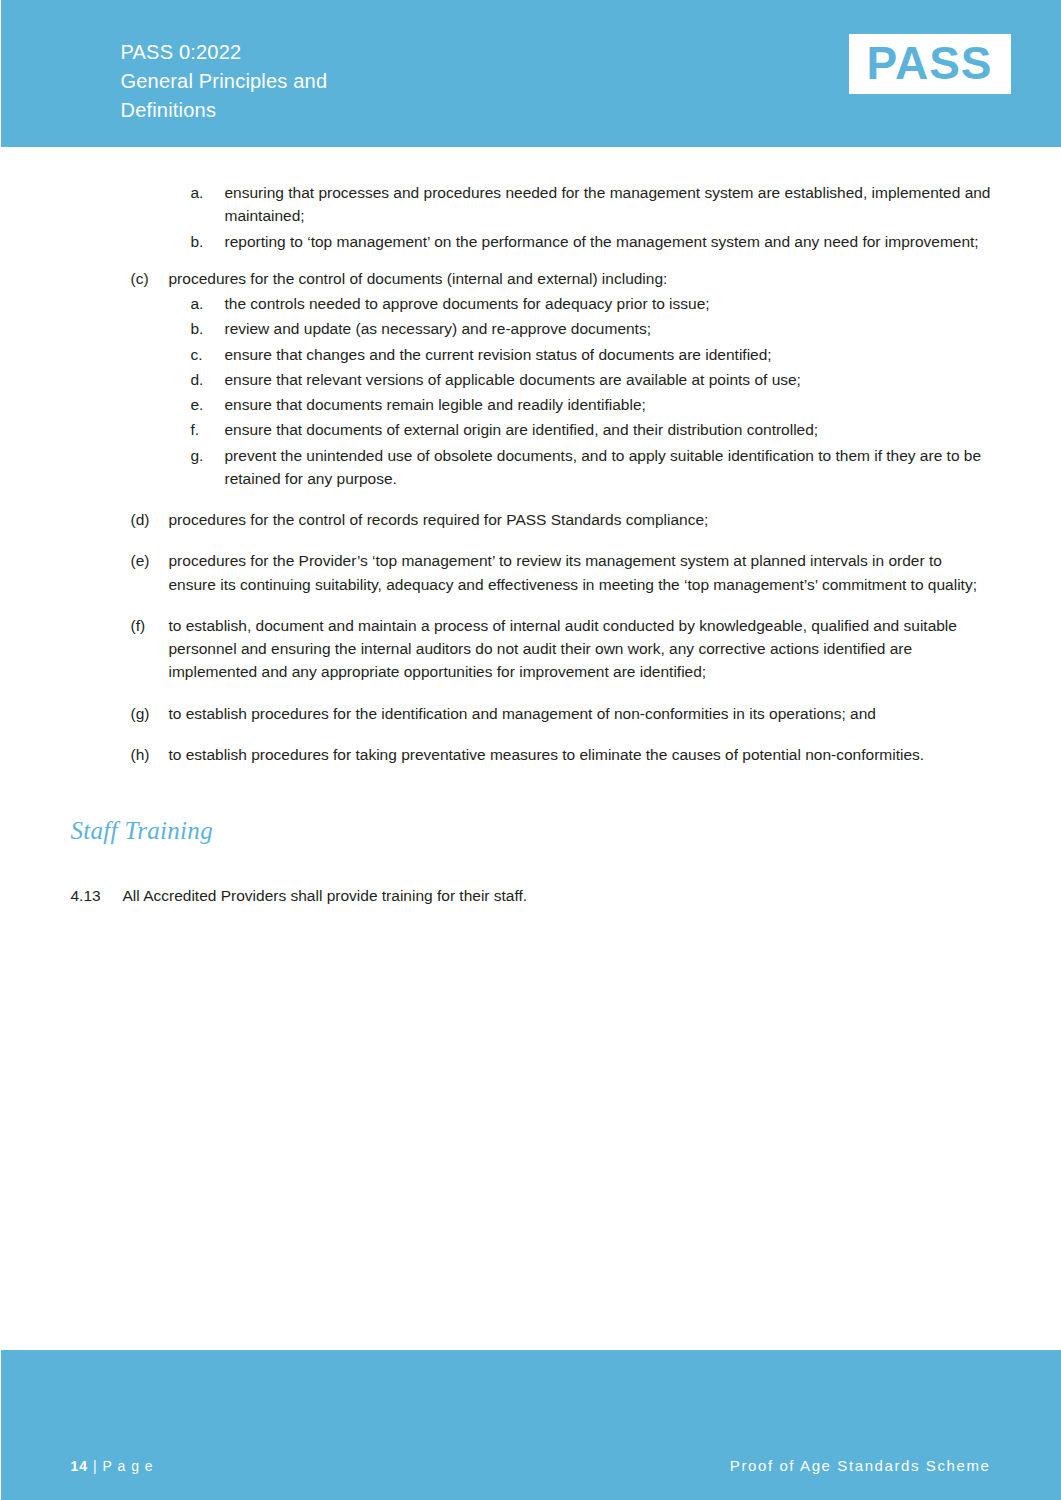PASS 0:2022
General Principles and
Definitions
PASS
a. ensuring that processes and procedures needed for the management system are established, implemented and maintained;
b. reporting to ‘top management’ on the performance of the management system and any need for improvement;
(c) procedures for the control of documents (internal and external) including:
a. the controls needed to approve documents for adequacy prior to issue;
b. review and update (as necessary) and re-approve documents;
c. ensure that changes and the current revision status of documents are identified;
d. ensure that relevant versions of applicable documents are available at points of use;
e. ensure that documents remain legible and readily identifiable;
f. ensure that documents of external origin are identified, and their distribution controlled;
g. prevent the unintended use of obsolete documents, and to apply suitable identification to them if they are to be retained for any purpose.
(d) procedures for the control of records required for PASS Standards compliance;
(e) procedures for the Provider’s ‘top management’ to review its management system at planned intervals in order to ensure its continuing suitability, adequacy and effectiveness in meeting the ‘top management’s’ commitment to quality;
(f) to establish, document and maintain a process of internal audit conducted by knowledgeable, qualified and suitable personnel and ensuring the internal auditors do not audit their own work, any corrective actions identified are implemented and any appropriate opportunities for improvement are identified;
(g) to establish procedures for the identification and management of non-conformities in its operations; and
(h) to establish procedures for taking preventative measures to eliminate the causes of potential non-conformities.
Staff Training
4.13 All Accredited Providers shall provide training for their staff.
14 | P a g e
Proof of Age Standards Scheme